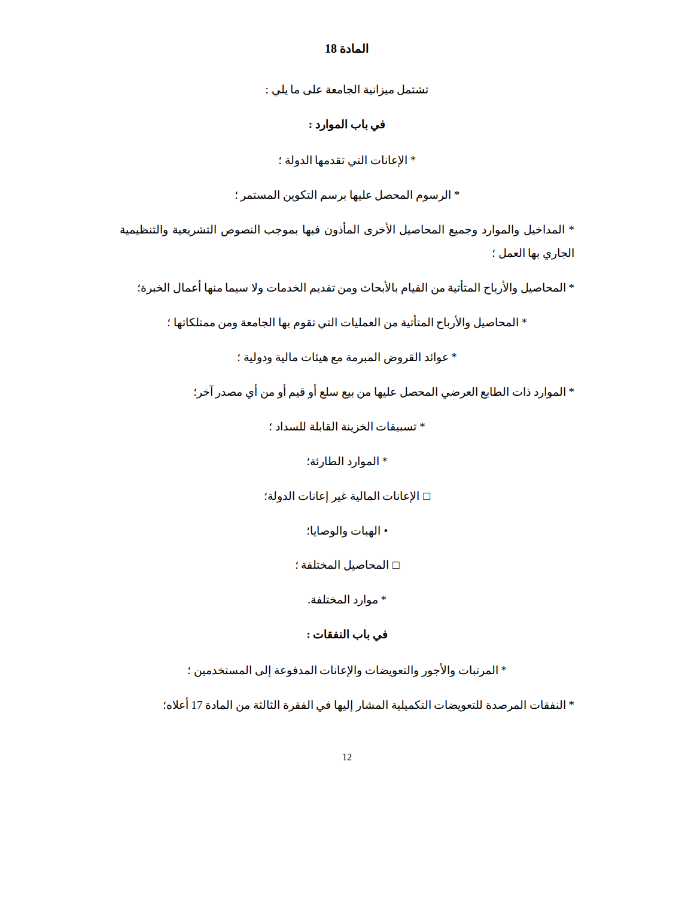المادة 18
تشتمل ميزانية الجامعة على ما يلي :
في باب الموارد :
* الإعانات التي تقدمها الدولة ؛
* الرسوم المحصل عليها برسم التكوين المستمر ؛
* المداخيل والموارد وجميع المحاصيل الأخرى المأذون فيها بموجب النصوص التشريعية والتنظيمية الجاري بها العمل ؛
* المحاصيل والأرباح المتأتية من القيام بالأبحاث ومن تقديم الخدمات ولا سيما منها أعمال الخبرة؛
* المحاصيل والأرباح المتأتية من العمليات التي تقوم بها الجامعة ومن ممتلكاتها ؛
* عوائد القروض المبرمة مع هيئات مالية ودولية ؛
* الموارد ذات الطابع العرضي المحصل عليها من بيع سلع أو قيم أو من أي مصدر آخر؛
* تسبيقات الخزينة القابلة للسداد ؛
* الموارد الطارئة؛
الإعانات المالية غير إعانات الدولة؛
الهبات والوصايا؛
المحاصيل المختلفة ؛
* موارد المختلفة.
في باب النفقات :
* المرتبات والأجور والتعويضات والإعانات المدفوعة إلى المستخدمين ؛
* النفقات المرصدة للتعويضات التكميلية المشار إليها في الفقرة الثالثة من المادة 17 أعلاه؛
12